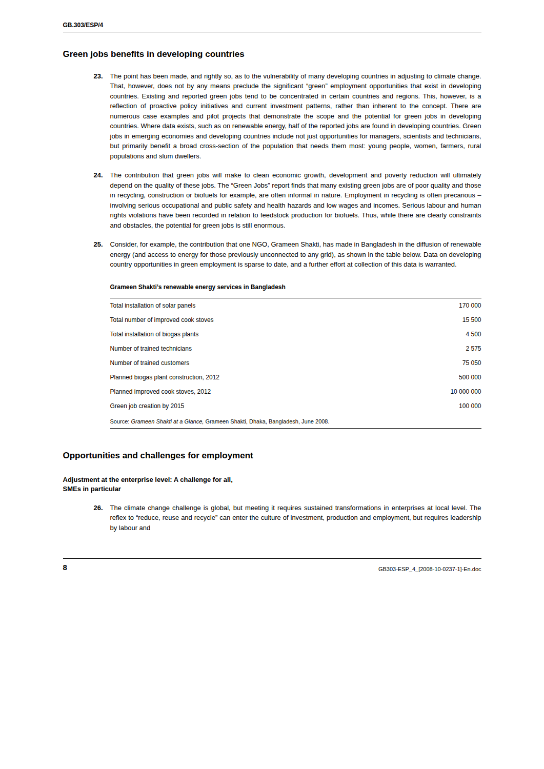GB.303/ESP/4
Green jobs benefits in developing countries
23.
The point has been made, and rightly so, as to the vulnerability of many developing countries in adjusting to climate change. That, however, does not by any means preclude the significant “green” employment opportunities that exist in developing countries. Existing and reported green jobs tend to be concentrated in certain countries and regions. This, however, is a reflection of proactive policy initiatives and current investment patterns, rather than inherent to the concept. There are numerous case examples and pilot projects that demonstrate the scope and the potential for green jobs in developing countries. Where data exists, such as on renewable energy, half of the reported jobs are found in developing countries. Green jobs in emerging economies and developing countries include not just opportunities for managers, scientists and technicians, but primarily benefit a broad cross-section of the population that needs them most: young people, women, farmers, rural populations and slum dwellers.
24.
The contribution that green jobs will make to clean economic growth, development and poverty reduction will ultimately depend on the quality of these jobs. The “Green Jobs” report finds that many existing green jobs are of poor quality and those in recycling, construction or biofuels for example, are often informal in nature. Employment in recycling is often precarious – involving serious occupational and public safety and health hazards and low wages and incomes. Serious labour and human rights violations have been recorded in relation to feedstock production for biofuels. Thus, while there are clearly constraints and obstacles, the potential for green jobs is still enormous.
25.
Consider, for example, the contribution that one NGO, Grameen Shakti, has made in Bangladesh in the diffusion of renewable energy (and access to energy for those previously unconnected to any grid), as shown in the table below. Data on developing country opportunities in green employment is sparse to date, and a further effort at collection of this data is warranted.
Grameen Shakti’s renewable energy services in Bangladesh
| Total installation of solar panels | 170 000 |
| Total number of improved cook stoves | 15 500 |
| Total installation of biogas plants | 4 500 |
| Number of trained technicians | 2 575 |
| Number of trained customers | 75 050 |
| Planned biogas plant construction, 2012 | 500 000 |
| Planned improved cook stoves, 2012 | 10 000 000 |
| Green job creation by 2015 | 100 000 |
| Source: Grameen Shakti at a Glance, Grameen Shakti, Dhaka, Bangladesh, June 2008. |
Opportunities and challenges for employment
Adjustment at the enterprise level: A challenge for all,
SMEs in particular
26.
The climate change challenge is global, but meeting it requires sustained transformations in enterprises at local level. The reflex to “reduce, reuse and recycle” can enter the culture of investment, production and employment, but requires leadership by labour and
8
GB303-ESP_4_[2008-10-0237-1]-En.doc